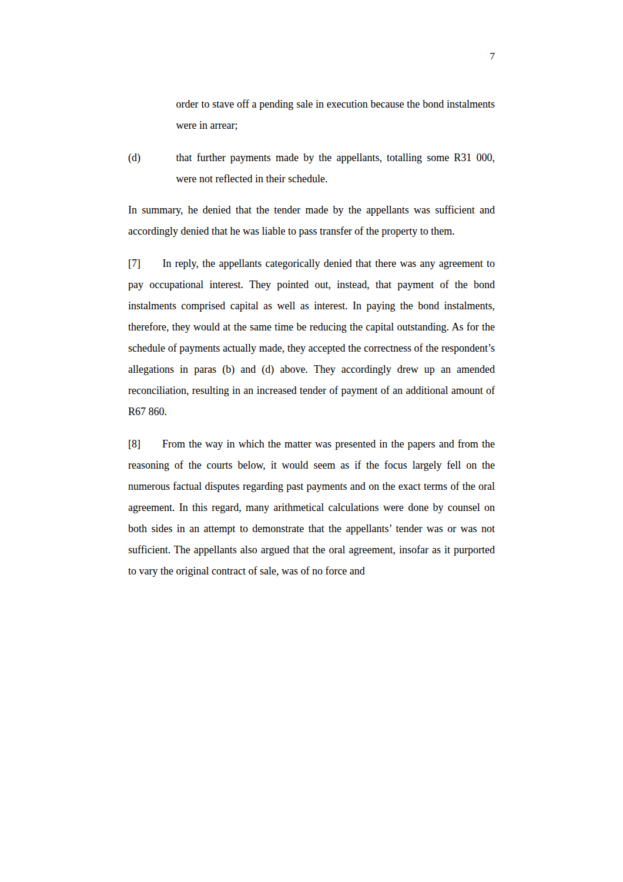7
order to stave off a pending sale in execution because the bond instalments were in arrear;
(d)
that further payments made by the appellants, totalling some R31 000, were not reflected in their schedule.
In summary, he denied that the tender made by the appellants was sufficient and accordingly denied that he was liable to pass transfer of the property to them.
[7] In reply, the appellants categorically denied that there was any agreement to pay occupational interest. They pointed out, instead, that payment of the bond instalments comprised capital as well as interest. In paying the bond instalments, therefore, they would at the same time be reducing the capital outstanding. As for the schedule of payments actually made, they accepted the correctness of the respondent’s allegations in paras (b) and (d) above. They accordingly drew up an amended reconciliation, resulting in an increased tender of payment of an additional amount of R67 860.
[8] From the way in which the matter was presented in the papers and from the reasoning of the courts below, it would seem as if the focus largely fell on the numerous factual disputes regarding past payments and on the exact terms of the oral agreement. In this regard, many arithmetical calculations were done by counsel on both sides in an attempt to demonstrate that the appellants’ tender was or was not sufficient. The appellants also argued that the oral agreement, insofar as it purported to vary the original contract of sale, was of no force and